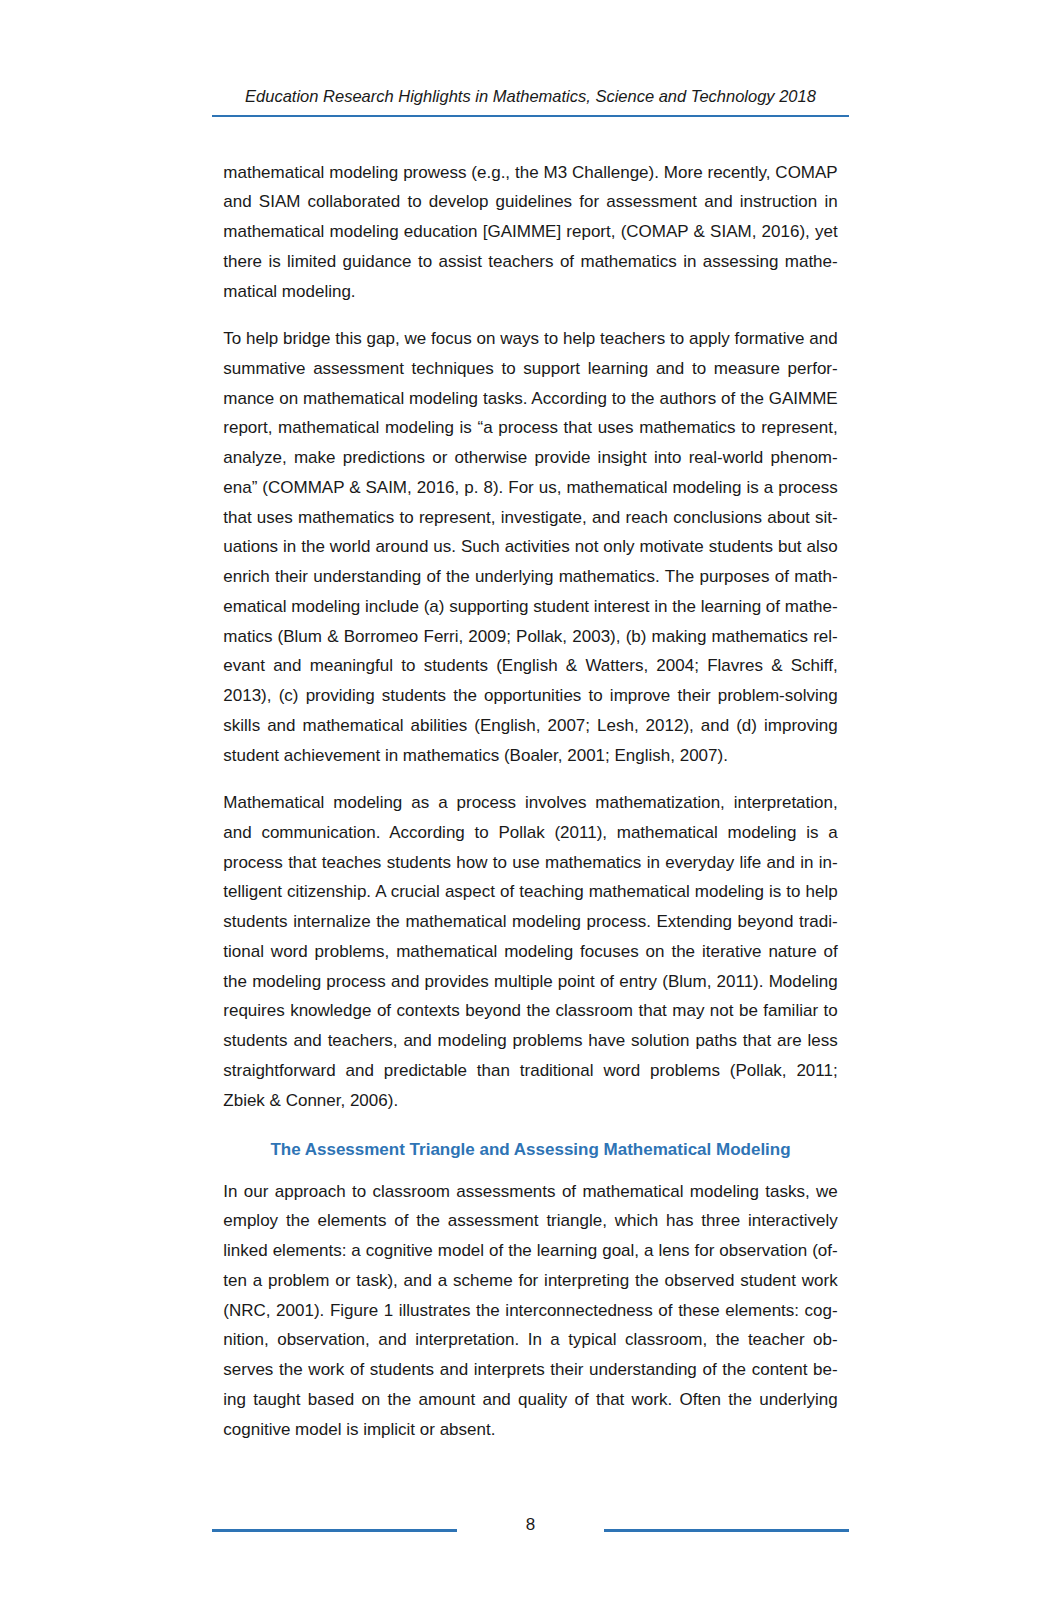Education Research Highlights in Mathematics, Science and Technology 2018
mathematical modeling prowess (e.g., the M3 Challenge). More recently, COMAP and SIAM collaborated to develop guidelines for assessment and instruction in mathematical modeling education [GAIMME] report, (COMAP & SIAM, 2016), yet there is limited guidance to assist teachers of mathematics in assessing mathematical modeling.
To help bridge this gap, we focus on ways to help teachers to apply formative and summative assessment techniques to support learning and to measure performance on mathematical modeling tasks. According to the authors of the GAIMME report, mathematical modeling is “a process that uses mathematics to represent, analyze, make predictions or otherwise provide insight into real-world phenomena” (COMMAP & SAIM, 2016, p. 8). For us, mathematical modeling is a process that uses mathematics to represent, investigate, and reach conclusions about situations in the world around us. Such activities not only motivate students but also enrich their understanding of the underlying mathematics. The purposes of mathematical modeling include (a) supporting student interest in the learning of mathematics (Blum & Borromeo Ferri, 2009; Pollak, 2003), (b) making mathematics relevant and meaningful to students (English & Watters, 2004; Flavres & Schiff, 2013), (c) providing students the opportunities to improve their problem-solving skills and mathematical abilities (English, 2007; Lesh, 2012), and (d) improving student achievement in mathematics (Boaler, 2001; English, 2007).
Mathematical modeling as a process involves mathematization, interpretation, and communication. According to Pollak (2011), mathematical modeling is a process that teaches students how to use mathematics in everyday life and in intelligent citizenship. A crucial aspect of teaching mathematical modeling is to help students internalize the mathematical modeling process. Extending beyond traditional word problems, mathematical modeling focuses on the iterative nature of the modeling process and provides multiple point of entry (Blum, 2011). Modeling requires knowledge of contexts beyond the classroom that may not be familiar to students and teachers, and modeling problems have solution paths that are less straightforward and predictable than traditional word problems (Pollak, 2011; Zbiek & Conner, 2006).
The Assessment Triangle and Assessing Mathematical Modeling
In our approach to classroom assessments of mathematical modeling tasks, we employ the elements of the assessment triangle, which has three interactively linked elements: a cognitive model of the learning goal, a lens for observation (often a problem or task), and a scheme for interpreting the observed student work (NRC, 2001). Figure 1 illustrates the interconnectedness of these elements: cognition, observation, and interpretation. In a typical classroom, the teacher observes the work of students and interprets their understanding of the content being taught based on the amount and quality of that work. Often the underlying cognitive model is implicit or absent.
8